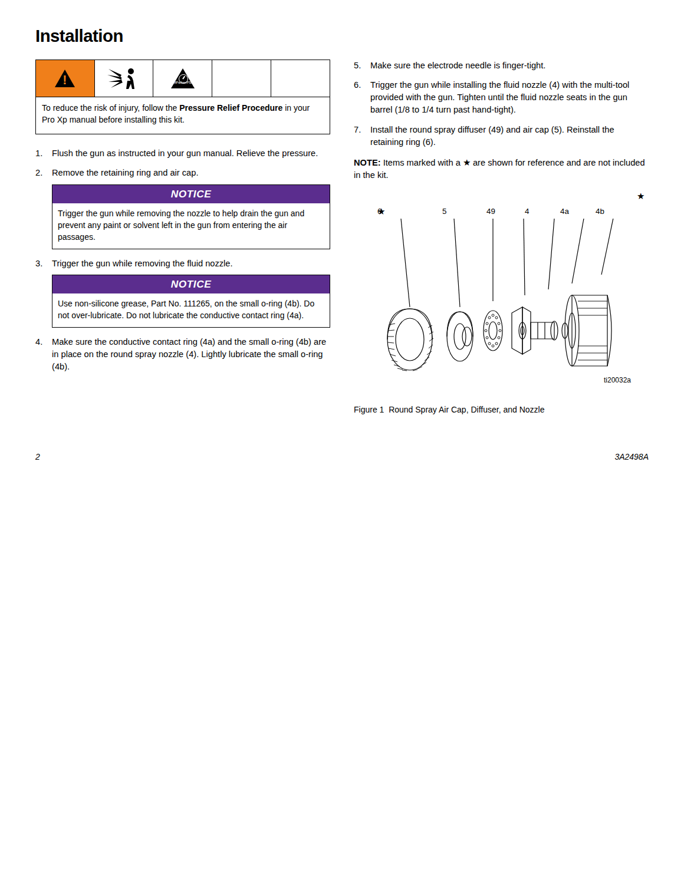Installation
MPa/bar/PSI
To reduce the risk of injury, follow the Pressure Relief Procedure in your Pro Xp manual before installing this kit.
Flush the gun as instructed in your gun manual. Relieve the pressure.
Remove the retaining ring and air cap.
NOTICE
Trigger the gun while removing the nozzle to help drain the gun and prevent any paint or solvent left in the gun from entering the air passages.
Trigger the gun while removing the fluid nozzle.
NOTICE
Use non-silicone grease, Part No. 111265, on the small o-ring (4b). Do not over-lubricate. Do not lubricate the conductive contact ring (4a).
Make sure the conductive contact ring (4a) and the small o-ring (4b) are in place on the round spray nozzle (4). Lightly lubricate the small o-ring (4b).
Make sure the electrode needle is finger-tight.
Trigger the gun while installing the fluid nozzle (4) with the multi-tool provided with the gun. Tighten until the fluid nozzle seats in the gun barrel (1/8 to 1/4 turn past hand-tight).
Install the round spray diffuser (49) and air cap (5). Reinstall the retaining ring (6).
NOTE: Items marked with a ★ are shown for reference and are not included in the kit.
★6 5 49 4 4a 4b ★
ti20032a
Figure 1 Round Spray Air Cap, Diffuser, and Nozzle
2
3A2498A